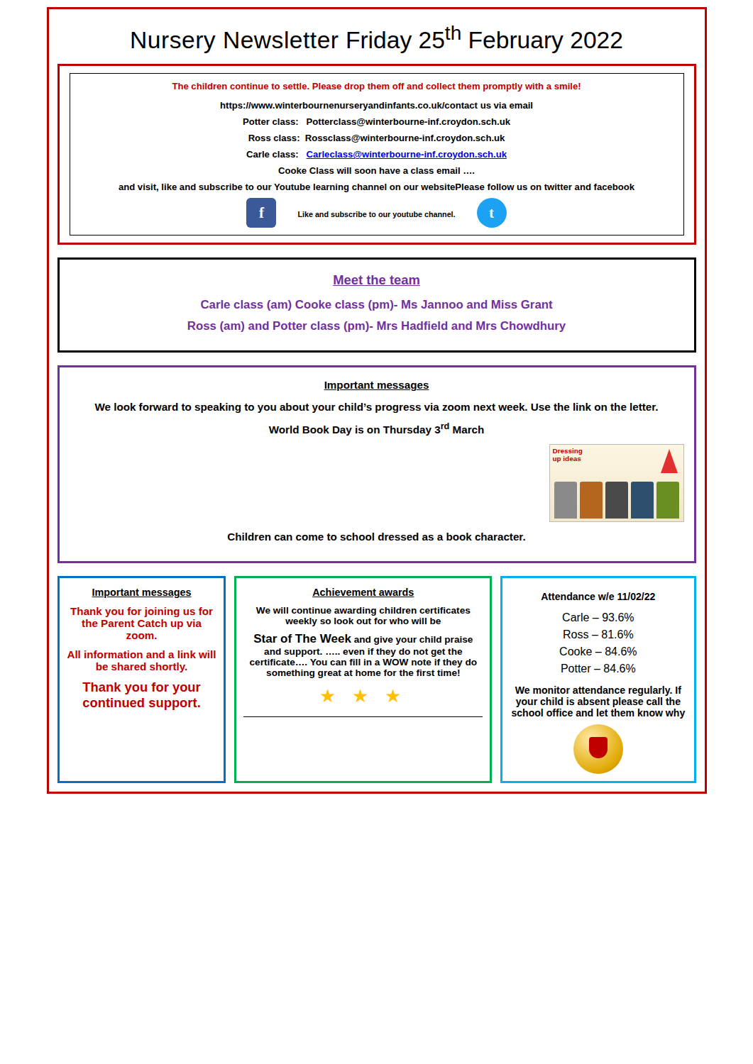Nursery Newsletter Friday 25th February 2022
The children continue to settle. Please drop them off and collect them promptly with a smile!
https://www.winterbournenurseryandinfants.co.uk/contact us via email
Potter class: Potterclass@winterbourne-inf.croydon.sch.uk
Ross class: Rossclass@winterbourne-inf.croydon.sch.uk
Carle class: Carleclass@winterbourne-inf.croydon.sch.uk
Cooke Class will soon have a class email ….
and visit, like and subscribe to our Youtube learning channel on our websitePlease follow us on twitter and facebook
f Like and subscribe to our youtube channel. t
Meet the team
Carle class (am) Cooke class (pm)- Ms Jannoo and Miss Grant
Ross (am) and Potter class (pm)- Mrs Hadfield and Mrs Chowdhury
Important messages
We look forward to speaking to you about your child’s progress via zoom next week. Use the link on the letter.
World Book Day is on Thursday 3rd March
Dressing
up ideas
Children can come to school dressed as a book character.
Important messages
Thank you for joining us for the Parent Catch up via zoom.
All information and a link will be shared shortly.
Thank you for your continued support.
Achievement awards
We will continue awarding children certificates weekly so look out for who will be
Star of The Week and give your child praise and support. ….. even if they do not get the certificate…. You can fill in a WOW note if they do something great at home for the first time!
★ ★ ★
Attendance w/e 11/02/22
Carle – 93.6%
Ross – 81.6%
Cooke – 84.6%
Potter – 84.6%
We monitor attendance regularly. If your child is absent please call the school office and let them know why